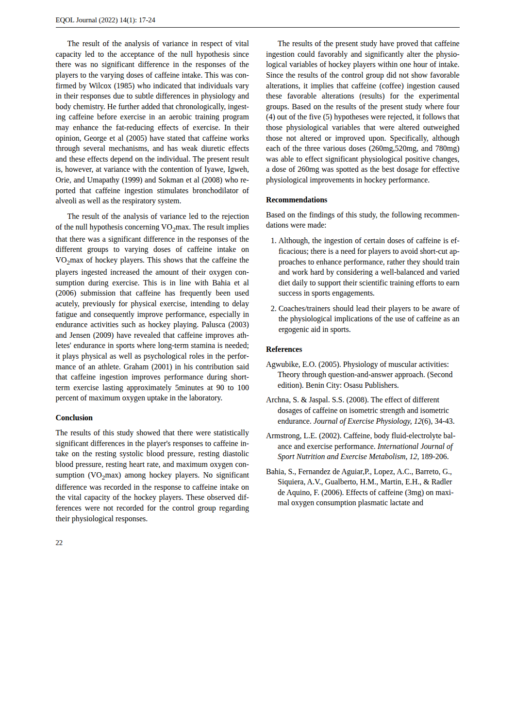EQOL Journal (2022) 14(1): 17-24
The result of the analysis of variance in respect of vital capacity led to the acceptance of the null hypothesis since there was no significant difference in the responses of the players to the varying doses of caffeine intake. This was confirmed by Wilcox (1985) who indicated that individuals vary in their responses due to subtle differences in physiology and body chemistry. He further added that chronologically, ingesting caffeine before exercise in an aerobic training program may enhance the fat-reducing effects of exercise. In their opinion, George et al (2005) have stated that caffeine works through several mechanisms, and has weak diuretic effects and these effects depend on the individual. The present result is, however, at variance with the contention of Iyawe, Igweh, Orie, and Umapathy (1999) and Sokman et al (2008) who reported that caffeine ingestion stimulates bronchodilator of alveoli as well as the respiratory system.
The result of the analysis of variance led to the rejection of the null hypothesis concerning VO2max. The result implies that there was a significant difference in the responses of the different groups to varying doses of caffeine intake on VO2max of hockey players. This shows that the caffeine the players ingested increased the amount of their oxygen consumption during exercise. This is in line with Bahia et al (2006) submission that caffeine has frequently been used acutely, previously for physical exercise, intending to delay fatigue and consequently improve performance, especially in endurance activities such as hockey playing. Palusca (2003) and Jensen (2009) have revealed that caffeine improves athletes' endurance in sports where long-term stamina is needed; it plays physical as well as psychological roles in the performance of an athlete. Graham (2001) in his contribution said that caffeine ingestion improves performance during short-term exercise lasting approximately 5minutes at 90 to 100 percent of maximum oxygen uptake in the laboratory.
Conclusion
The results of this study showed that there were statistically significant differences in the player's responses to caffeine intake on the resting systolic blood pressure, resting diastolic blood pressure, resting heart rate, and maximum oxygen consumption (VO2max) among hockey players. No significant difference was recorded in the response to caffeine intake on the vital capacity of the hockey players. These observed differences were not recorded for the control group regarding their physiological responses.
The results of the present study have proved that caffeine ingestion could favorably and significantly alter the physiological variables of hockey players within one hour of intake. Since the results of the control group did not show favorable alterations, it implies that caffeine (coffee) ingestion caused these favorable alterations (results) for the experimental groups. Based on the results of the present study where four (4) out of the five (5) hypotheses were rejected, it follows that those physiological variables that were altered outweighed those not altered or improved upon. Specifically, although each of the three various doses (260mg,520mg, and 780mg) was able to effect significant physiological positive changes, a dose of 260mg was spotted as the best dosage for effective physiological improvements in hockey performance.
Recommendations
Based on the findings of this study, the following recommendations were made:
Although, the ingestion of certain doses of caffeine is efficacious; there is a need for players to avoid short-cut approaches to enhance performance, rather they should train and work hard by considering a well-balanced and varied diet daily to support their scientific training efforts to earn success in sports engagements.
Coaches/trainers should lead their players to be aware of the physiological implications of the use of caffeine as an ergogenic aid in sports.
References
Agwubike, E.O. (2005). Physiology of muscular activities: Theory through question-and-answer approach. (Second edition). Benin City: Osasu Publishers.
Archna, S. & Jaspal. S.S. (2008). The effect of different dosages of caffeine on isometric strength and isometric endurance. Journal of Exercise Physiology, 12(6), 34-43.
Armstrong, L.E. (2002). Caffeine, body fluid-electrolyte balance and exercise performance. International Journal of Sport Nutrition and Exercise Metabolism, 12, 189-206.
Bahia, S., Fernandez de Aguiar,P., Lopez, A.C., Barreto, G., Siquiera, A.V., Gualberto, H.M., Martin, E.H., & Radler de Aquino, F. (2006). Effects of caffeine (3mg) on maximal oxygen consumption plasmatic lactate and
22